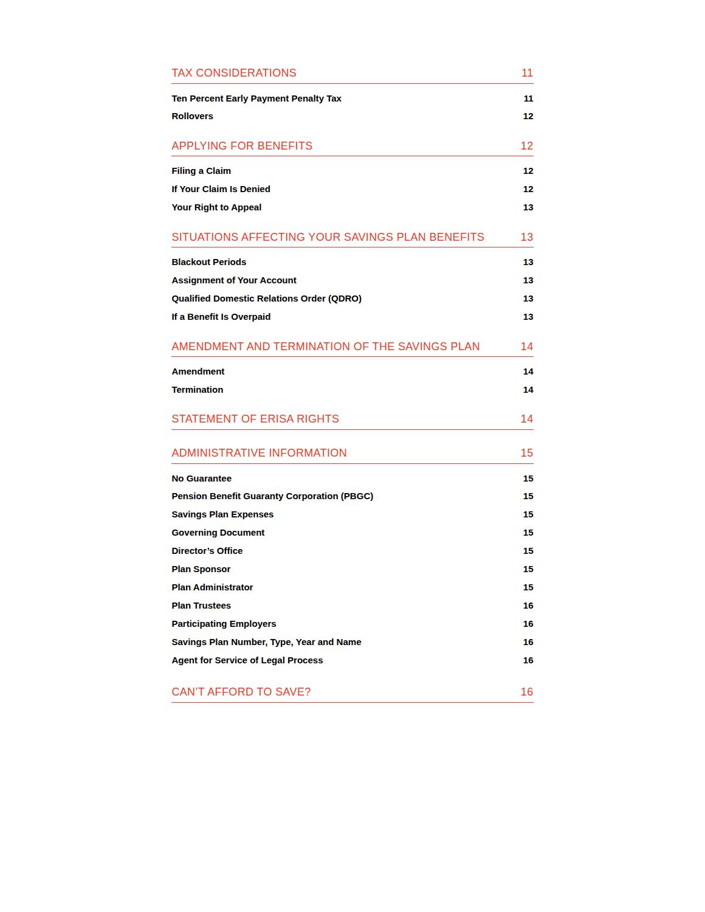| TAX CONSIDERATIONS | 11 |
| Ten Percent Early Payment Penalty Tax | 11 |
| Rollovers | 12 |
| APPLYING FOR BENEFITS | 12 |
| Filing a Claim | 12 |
| If Your Claim Is Denied | 12 |
| Your Right to Appeal | 13 |
| SITUATIONS AFFECTING YOUR SAVINGS PLAN BENEFITS | 13 |
| Blackout Periods | 13 |
| Assignment of Your Account | 13 |
| Qualified Domestic Relations Order (QDRO) | 13 |
| If a Benefit Is Overpaid | 13 |
| AMENDMENT AND TERMINATION OF THE SAVINGS PLAN | 14 |
| Amendment | 14 |
| Termination | 14 |
| STATEMENT OF ERISA RIGHTS | 14 |
| ADMINISTRATIVE INFORMATION | 15 |
| No Guarantee | 15 |
| Pension Benefit Guaranty Corporation (PBGC) | 15 |
| Savings Plan Expenses | 15 |
| Governing Document | 15 |
| Director’s Office | 15 |
| Plan Sponsor | 15 |
| Plan Administrator | 15 |
| Plan Trustees | 16 |
| Participating Employers | 16 |
| Savings Plan Number, Type, Year and Name | 16 |
| Agent for Service of Legal Process | 16 |
| CAN’T AFFORD TO SAVE? | 16 |